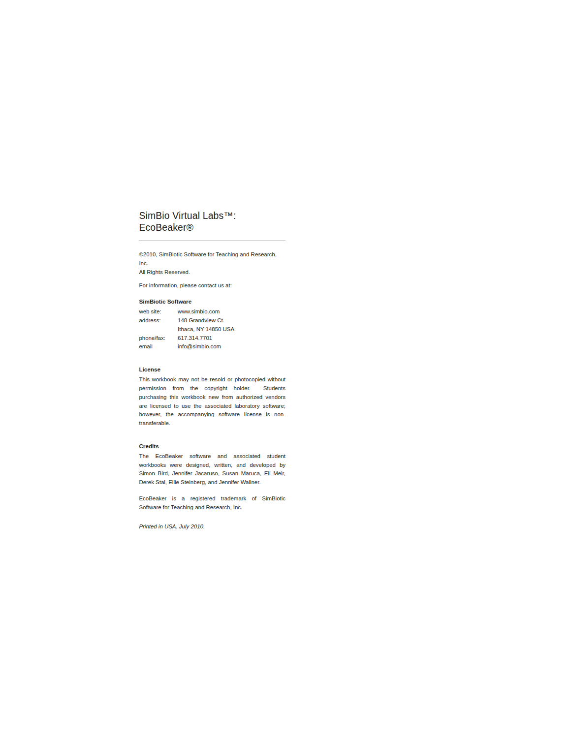SimBio Virtual Labs™: EcoBeaker®
©2010, SimBiotic Software for Teaching and Research, Inc.
All Rights Reserved.
For information, please contact us at:
SimBiotic Software
| web site: | www.simbio.com |
| address: | 148 Grandview Ct. |
| | Ithaca, NY 14850 USA |
| phone/fax: | 617.314.7701 |
| email | info@simbio.com |
License
This workbook may not be resold or photocopied without permission from the copyright holder. Students purchasing this workbook new from authorized vendors are licensed to use the associated laboratory software; however, the accompanying software license is non-transferable.
Credits
The EcoBeaker software and associated student workbooks were designed, written, and developed by Simon Bird, Jennifer Jacaruso, Susan Maruca, Eli Meir, Derek Stal, Ellie Steinberg, and Jennifer Wallner.
EcoBeaker is a registered trademark of SimBiotic Software for Teaching and Research, Inc.
Printed in USA. July 2010.